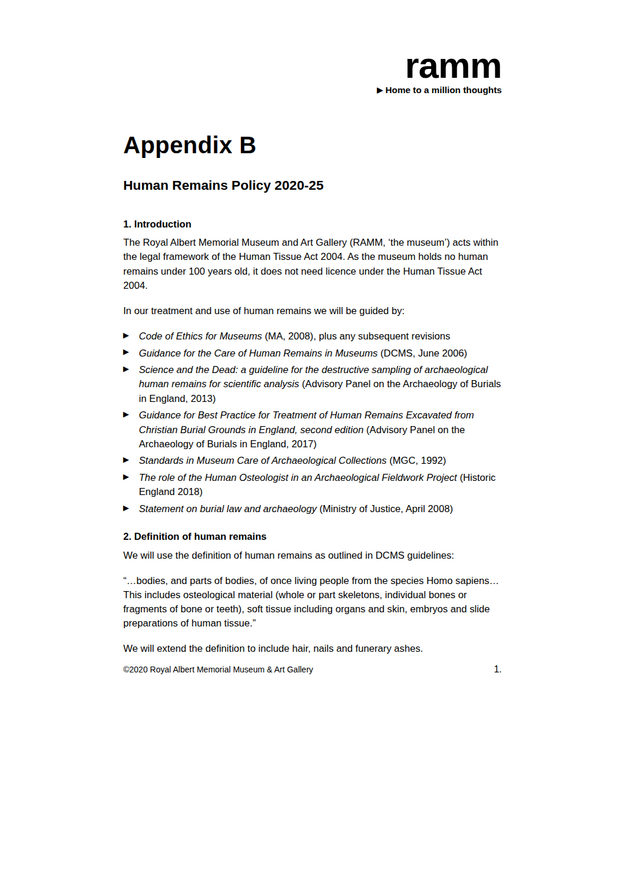ramm ▶ Home to a million thoughts
Appendix B
Human Remains Policy 2020-25
1. Introduction
The Royal Albert Memorial Museum and Art Gallery (RAMM, ‘the museum’) acts within the legal framework of the Human Tissue Act 2004. As the museum holds no human remains under 100 years old, it does not need licence under the Human Tissue Act 2004.
In our treatment and use of human remains we will be guided by:
Code of Ethics for Museums (MA, 2008), plus any subsequent revisions
Guidance for the Care of Human Remains in Museums (DCMS, June 2006)
Science and the Dead: a guideline for the destructive sampling of archaeological human remains for scientific analysis (Advisory Panel on the Archaeology of Burials in England, 2013)
Guidance for Best Practice for Treatment of Human Remains Excavated from Christian Burial Grounds in England, second edition (Advisory Panel on the Archaeology of Burials in England, 2017)
Standards in Museum Care of Archaeological Collections (MGC, 1992)
The role of the Human Osteologist in an Archaeological Fieldwork Project (Historic England 2018)
Statement on burial law and archaeology (Ministry of Justice, April 2008)
2. Definition of human remains
We will use the definition of human remains as outlined in DCMS guidelines:
“…bodies, and parts of bodies, of once living people from the species Homo sapiens…This includes osteological material (whole or part skeletons, individual bones or fragments of bone or teeth), soft tissue including organs and skin, embryos and slide preparations of human tissue.”
We will extend the definition to include hair, nails and funerary ashes.
©2020 Royal Albert Memorial Museum & Art Gallery 1.